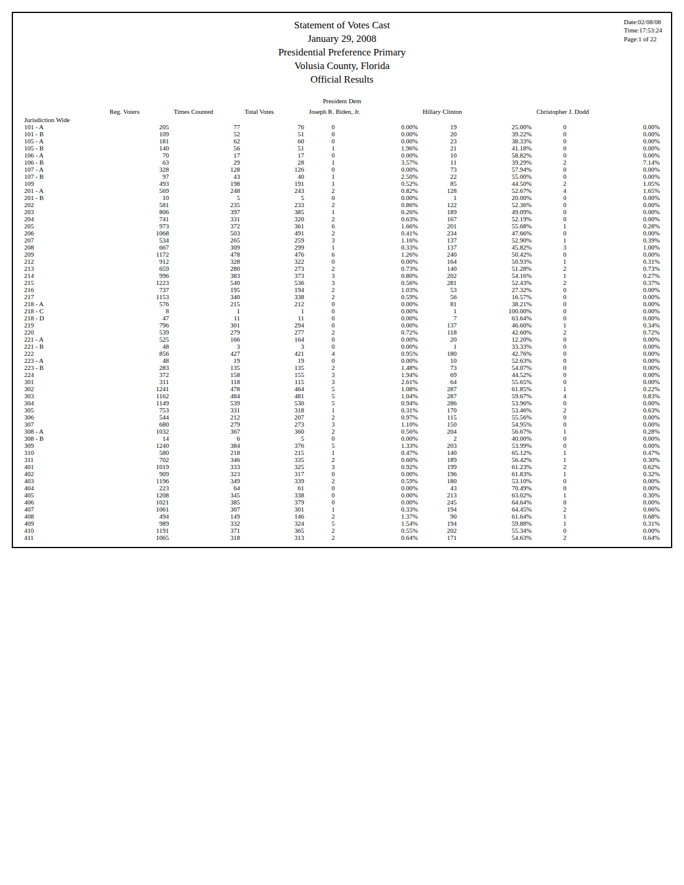Date:02/08/08
Time:17:53:24
Page:1 of 22
Statement of Votes Cast
January 29, 2008
Presidential Preference Primary
Volusia County, Florida
Official Results
President Dem
| | Reg. Voters | Times Counted | Total Votes | Joseph R. Biden, Jr. | Hillary Clinton | Christopher J. Dodd |
| --- | --- | --- | --- | --- | --- | --- |
| Jurisdiction Wide |
| 101 - A | 205 | 77 | 76 | 0 | 0.00% | 19 | 25.00% | 0 | 0.00% |
| 101 - B | 109 | 52 | 51 | 0 | 0.00% | 20 | 39.22% | 0 | 0.00% |
| 105 - A | 181 | 62 | 60 | 0 | 0.00% | 23 | 38.33% | 0 | 0.00% |
| 105 - B | 140 | 56 | 51 | 1 | 1.96% | 21 | 41.18% | 0 | 0.00% |
| 106 - A | 70 | 17 | 17 | 0 | 0.00% | 10 | 58.82% | 0 | 0.00% |
| 106 - B | 63 | 29 | 28 | 1 | 3.57% | 11 | 39.29% | 2 | 7.14% |
| 107 - A | 328 | 128 | 126 | 0 | 0.00% | 73 | 57.94% | 0 | 0.00% |
| 107 - B | 97 | 43 | 40 | 1 | 2.50% | 22 | 55.00% | 0 | 0.00% |
| 109 | 493 | 198 | 191 | 1 | 0.52% | 85 | 44.50% | 2 | 1.05% |
| 201 - A | 569 | 248 | 243 | 2 | 0.82% | 128 | 52.67% | 4 | 1.65% |
| 201 - B | 10 | 5 | 5 | 0 | 0.00% | 1 | 20.00% | 0 | 0.00% |
| 202 | 581 | 235 | 233 | 2 | 0.86% | 122 | 52.36% | 0 | 0.00% |
| 203 | 806 | 397 | 385 | 1 | 0.26% | 189 | 49.09% | 0 | 0.00% |
| 204 | 741 | 331 | 320 | 2 | 0.63% | 167 | 52.19% | 0 | 0.00% |
| 205 | 973 | 372 | 361 | 6 | 1.66% | 201 | 55.68% | 1 | 0.28% |
| 206 | 1068 | 503 | 491 | 2 | 0.41% | 234 | 47.66% | 0 | 0.00% |
| 207 | 534 | 265 | 259 | 3 | 1.16% | 137 | 52.90% | 1 | 0.39% |
| 208 | 667 | 309 | 299 | 1 | 0.33% | 137 | 45.82% | 3 | 1.00% |
| 209 | 1172 | 478 | 476 | 6 | 1.26% | 240 | 50.42% | 0 | 0.00% |
| 212 | 912 | 328 | 322 | 0 | 0.00% | 164 | 50.93% | 1 | 0.31% |
| 213 | 659 | 280 | 273 | 2 | 0.73% | 140 | 51.28% | 2 | 0.73% |
| 214 | 996 | 383 | 373 | 3 | 0.80% | 202 | 54.16% | 1 | 0.27% |
| 215 | 1223 | 540 | 536 | 3 | 0.56% | 281 | 52.43% | 2 | 0.37% |
| 216 | 737 | 195 | 194 | 2 | 1.03% | 53 | 27.32% | 0 | 0.00% |
| 217 | 1153 | 340 | 338 | 2 | 0.59% | 56 | 16.57% | 0 | 0.00% |
| 218 - A | 576 | 215 | 212 | 0 | 0.00% | 81 | 38.21% | 0 | 0.00% |
| 218 - C | 8 | 1 | 1 | 0 | 0.00% | 1 | 100.00% | 0 | 0.00% |
| 218 - D | 47 | 11 | 11 | 0 | 0.00% | 7 | 63.64% | 0 | 0.00% |
| 219 | 796 | 301 | 294 | 0 | 0.00% | 137 | 46.60% | 1 | 0.34% |
| 220 | 539 | 279 | 277 | 2 | 0.72% | 118 | 42.60% | 2 | 0.72% |
| 221 - A | 525 | 166 | 164 | 0 | 0.00% | 20 | 12.20% | 0 | 0.00% |
| 221 - B | 48 | 3 | 3 | 0 | 0.00% | 1 | 33.33% | 0 | 0.00% |
| 222 | 856 | 427 | 421 | 4 | 0.95% | 180 | 42.76% | 0 | 0.00% |
| 223 - A | 48 | 19 | 19 | 0 | 0.00% | 10 | 52.63% | 0 | 0.00% |
| 223 - B | 283 | 135 | 135 | 2 | 1.48% | 73 | 54.07% | 0 | 0.00% |
| 224 | 372 | 158 | 155 | 3 | 1.94% | 69 | 44.52% | 0 | 0.00% |
| 301 | 311 | 118 | 115 | 3 | 2.61% | 64 | 55.65% | 0 | 0.00% |
| 302 | 1241 | 478 | 464 | 5 | 1.08% | 287 | 61.85% | 1 | 0.22% |
| 303 | 1162 | 484 | 481 | 5 | 1.04% | 287 | 59.67% | 4 | 0.83% |
| 304 | 1149 | 539 | 530 | 5 | 0.94% | 286 | 53.96% | 0 | 0.00% |
| 305 | 753 | 331 | 318 | 1 | 0.31% | 170 | 53.46% | 2 | 0.63% |
| 306 | 544 | 212 | 207 | 2 | 0.97% | 115 | 55.56% | 0 | 0.00% |
| 307 | 680 | 279 | 273 | 3 | 1.10% | 150 | 54.95% | 0 | 0.00% |
| 308 - A | 1032 | 367 | 360 | 2 | 0.56% | 204 | 56.67% | 1 | 0.28% |
| 308 - B | 14 | 6 | 5 | 0 | 0.00% | 2 | 40.00% | 0 | 0.00% |
| 309 | 1240 | 384 | 376 | 5 | 1.33% | 203 | 53.99% | 0 | 0.00% |
| 310 | 580 | 218 | 215 | 1 | 0.47% | 140 | 65.12% | 1 | 0.47% |
| 311 | 702 | 346 | 335 | 2 | 0.60% | 189 | 56.42% | 1 | 0.30% |
| 401 | 1019 | 333 | 325 | 3 | 0.92% | 199 | 61.23% | 2 | 0.62% |
| 402 | 909 | 323 | 317 | 0 | 0.00% | 196 | 61.83% | 1 | 0.32% |
| 403 | 1196 | 349 | 339 | 2 | 0.59% | 180 | 53.10% | 0 | 0.00% |
| 404 | 223 | 64 | 61 | 0 | 0.00% | 43 | 70.49% | 0 | 0.00% |
| 405 | 1208 | 345 | 338 | 0 | 0.00% | 213 | 63.02% | 1 | 0.30% |
| 406 | 1021 | 385 | 379 | 0 | 0.00% | 245 | 64.64% | 0 | 0.00% |
| 407 | 1061 | 307 | 301 | 1 | 0.33% | 194 | 64.45% | 2 | 0.66% |
| 408 | 494 | 149 | 146 | 2 | 1.37% | 90 | 61.64% | 1 | 0.68% |
| 409 | 989 | 332 | 324 | 5 | 1.54% | 194 | 59.88% | 1 | 0.31% |
| 410 | 1191 | 371 | 365 | 2 | 0.55% | 202 | 55.34% | 0 | 0.00% |
| 411 | 1065 | 318 | 313 | 2 | 0.64% | 171 | 54.63% | 2 | 0.64% |